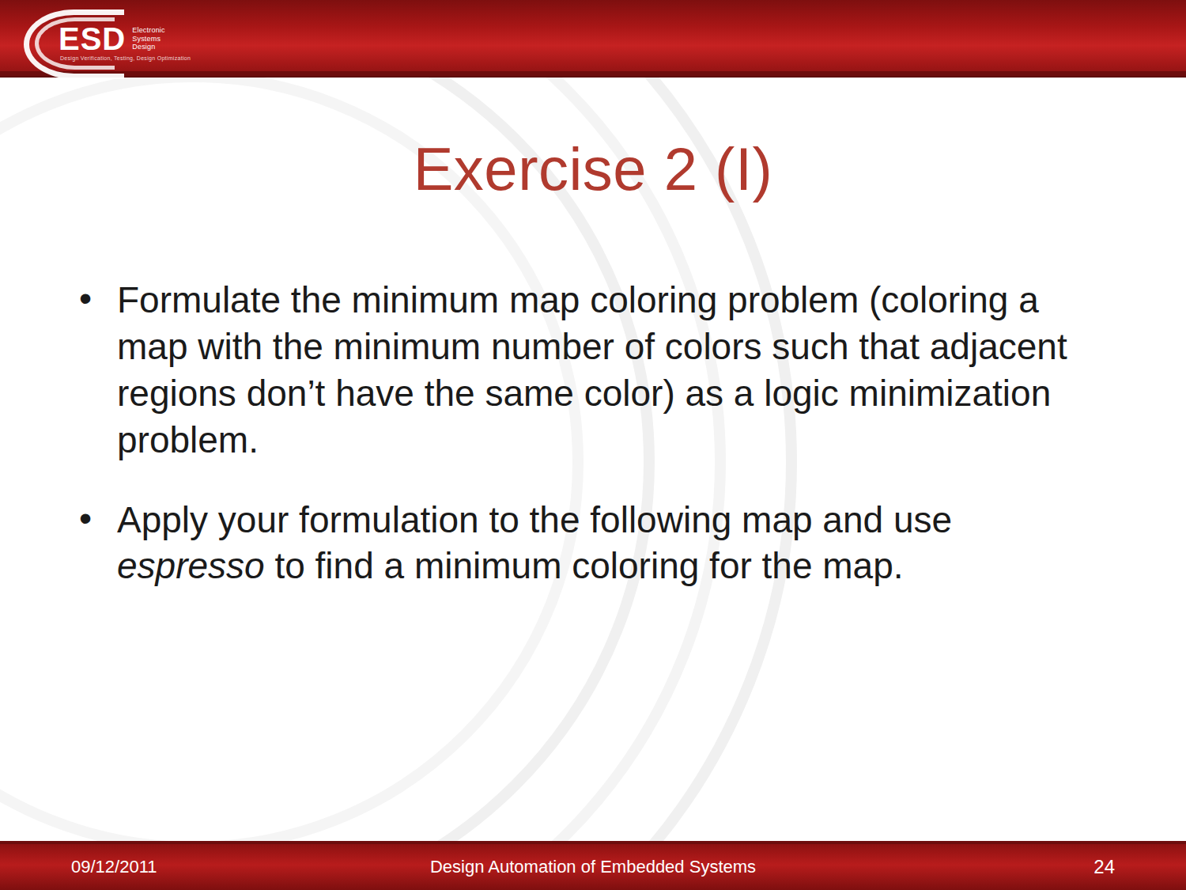ESD
Electronic
Systems
Design
Design Verification, Testing, Design Optimization
Exercise 2 (I)
Formulate the minimum map coloring problem (coloring a map with the minimum number of colors such that adjacent regions don’t have the same color) as a logic minimization problem.
Apply your formulation to the following map and use espresso to find a minimum coloring for the map.
09/12/2011
Design Automation of Embedded Systems
24